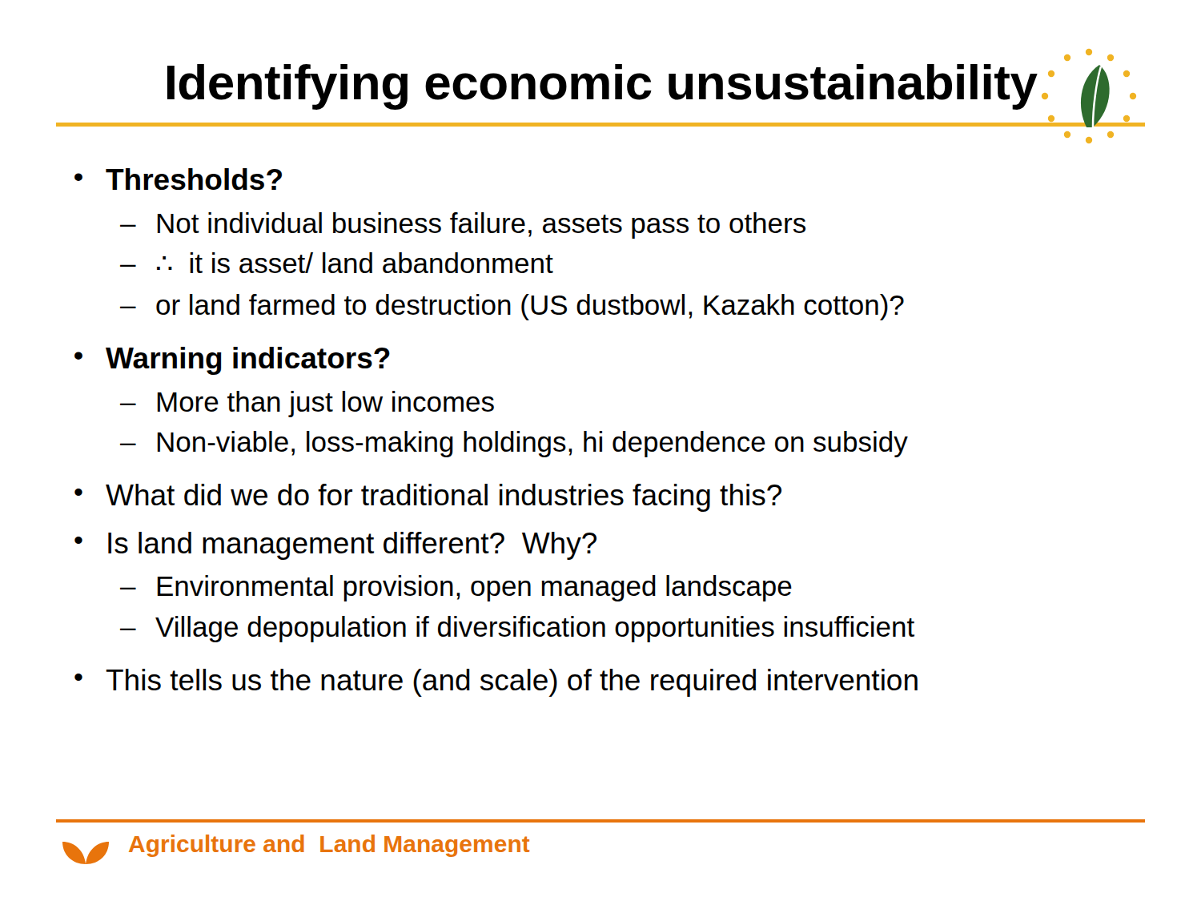Identifying economic unsustainability
Thresholds?
Not individual business failure, assets pass to others
∴ it is asset/ land abandonment
or land farmed to destruction (US dustbowl, Kazakh cotton)?
Warning indicators?
More than just low incomes
Non-viable, loss-making holdings, hi dependence on subsidy
What did we do for traditional industries facing this?
Is land management different? Why?
Environmental provision, open managed landscape
Village depopulation if diversification opportunities insufficient
This tells us the nature (and scale) of the required intervention
Agriculture and Land Management